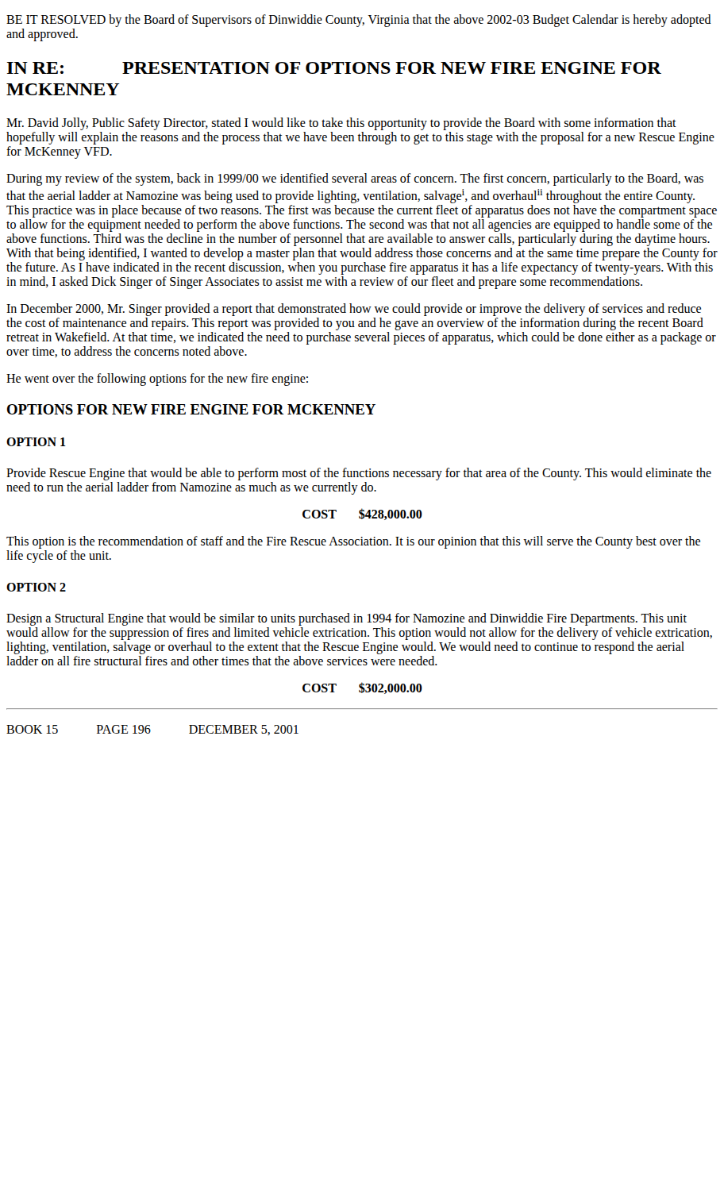BE IT RESOLVED by the Board of Supervisors of Dinwiddie County, Virginia that the above 2002-03 Budget Calendar is hereby adopted and approved.
IN RE: PRESENTATION OF OPTIONS FOR NEW FIRE ENGINE FOR MCKENNEY
Mr. David Jolly, Public Safety Director, stated I would like to take this opportunity to provide the Board with some information that hopefully will explain the reasons and the process that we have been through to get to this stage with the proposal for a new Rescue Engine for McKenney VFD.
During my review of the system, back in 1999/00 we identified several areas of concern. The first concern, particularly to the Board, was that the aerial ladder at Namozine was being used to provide lighting, ventilation, salvagei, and overhaulii throughout the entire County. This practice was in place because of two reasons. The first was because the current fleet of apparatus does not have the compartment space to allow for the equipment needed to perform the above functions. The second was that not all agencies are equipped to handle some of the above functions. Third was the decline in the number of personnel that are available to answer calls, particularly during the daytime hours. With that being identified, I wanted to develop a master plan that would address those concerns and at the same time prepare the County for the future. As I have indicated in the recent discussion, when you purchase fire apparatus it has a life expectancy of twenty-years. With this in mind, I asked Dick Singer of Singer Associates to assist me with a review of our fleet and prepare some recommendations.
In December 2000, Mr. Singer provided a report that demonstrated how we could provide or improve the delivery of services and reduce the cost of maintenance and repairs. This report was provided to you and he gave an overview of the information during the recent Board retreat in Wakefield. At that time, we indicated the need to purchase several pieces of apparatus, which could be done either as a package or over time, to address the concerns noted above.
He went over the following options for the new fire engine:
OPTIONS FOR NEW FIRE ENGINE FOR MCKENNEY
OPTION 1
Provide Rescue Engine that would be able to perform most of the functions necessary for that area of the County. This would eliminate the need to run the aerial ladder from Namozine as much as we currently do.
COST $428,000.00
This option is the recommendation of staff and the Fire Rescue Association. It is our opinion that this will serve the County best over the life cycle of the unit.
OPTION 2
Design a Structural Engine that would be similar to units purchased in 1994 for Namozine and Dinwiddie Fire Departments. This unit would allow for the suppression of fires and limited vehicle extrication. This option would not allow for the delivery of vehicle extrication, lighting, ventilation, salvage or overhaul to the extent that the Rescue Engine would. We would need to continue to respond the aerial ladder on all fire structural fires and other times that the above services were needed.
COST $302,000.00
BOOK 15 PAGE 196 DECEMBER 5, 2001